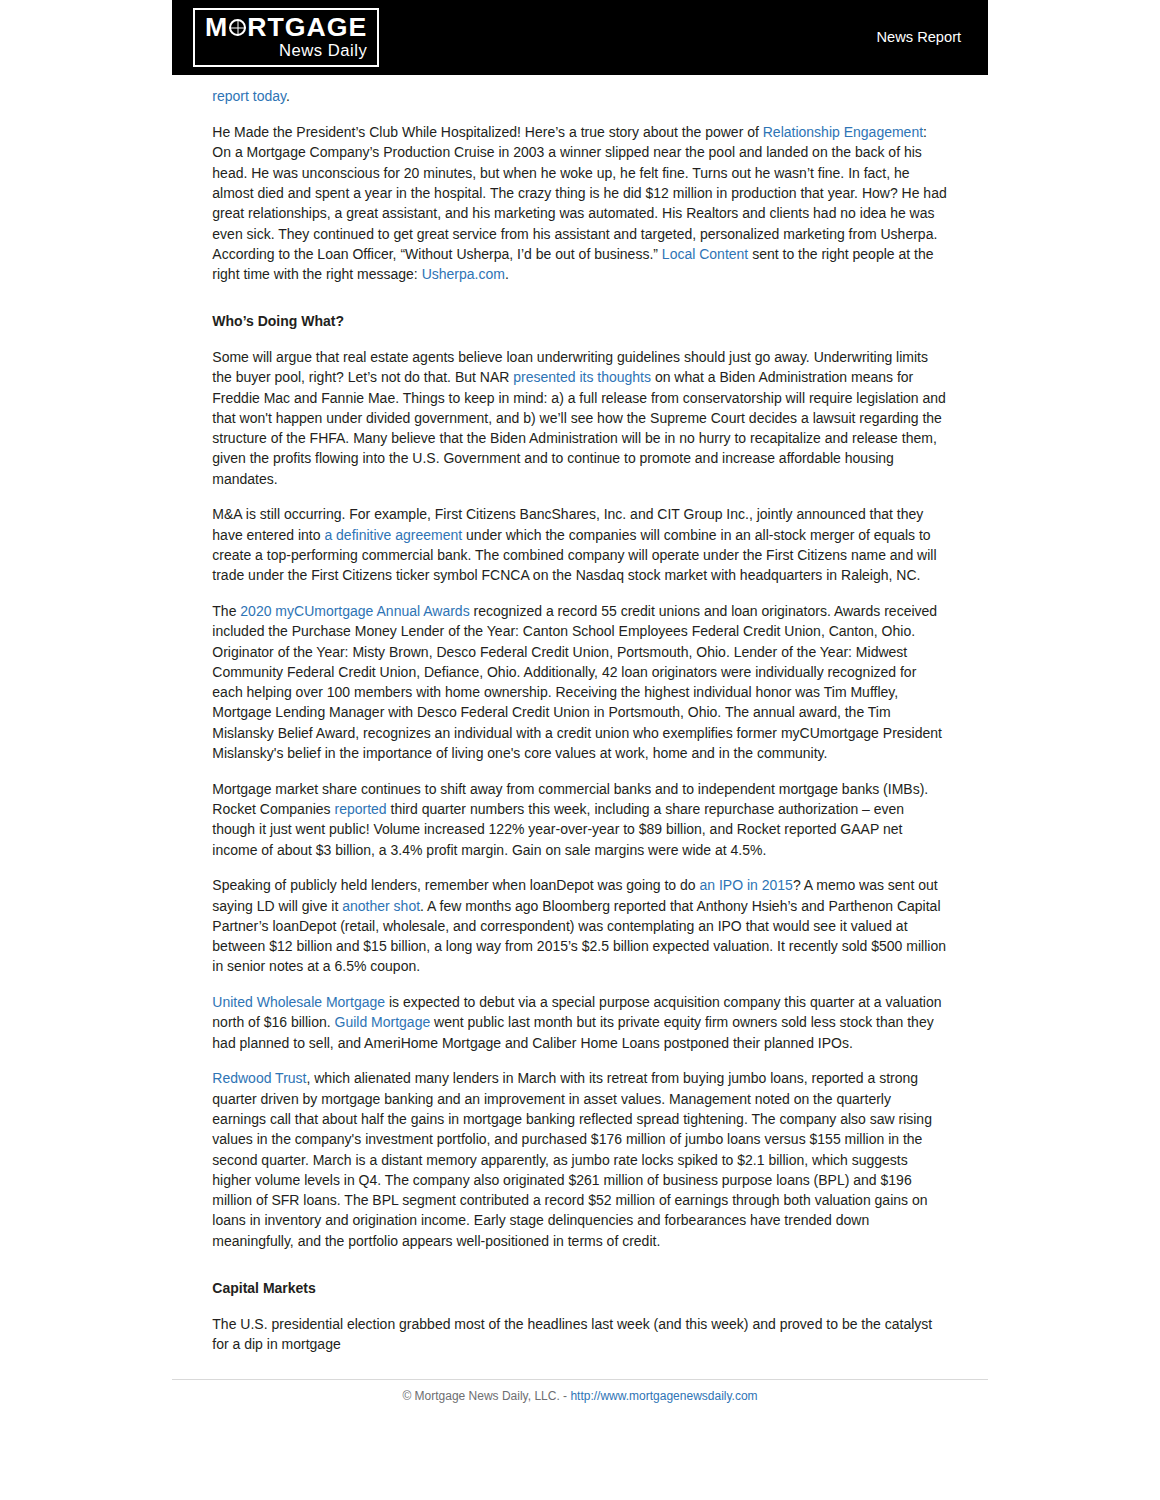M RTGAGE
News Daily
News Report
report today.
He Made the President’s Club While Hospitalized! Here’s a true story about the power of Relationship Engagement: On a Mortgage Company’s Production Cruise in 2003 a winner slipped near the pool and landed on the back of his head. He was unconscious for 20 minutes, but when he woke up, he felt fine. Turns out he wasn’t fine. In fact, he almost died and spent a year in the hospital. The crazy thing is he did $12 million in production that year. How? He had great relationships, a great assistant, and his marketing was automated. His Realtors and clients had no idea he was even sick. They continued to get great service from his assistant and targeted, personalized marketing from Usherpa. According to the Loan Officer, “Without Usherpa, I’d be out of business.” Local Content sent to the right people at the right time with the right message: Usherpa.com.
Who’s Doing What?
Some will argue that real estate agents believe loan underwriting guidelines should just go away. Underwriting limits the buyer pool, right? Let’s not do that. But NAR presented its thoughts on what a Biden Administration means for Freddie Mac and Fannie Mae. Things to keep in mind: a) a full release from conservatorship will require legislation and that won't happen under divided government, and b) we’ll see how the Supreme Court decides a lawsuit regarding the structure of the FHFA. Many believe that the Biden Administration will be in no hurry to recapitalize and release them, given the profits flowing into the U.S. Government and to continue to promote and increase affordable housing mandates.
M&A is still occurring. For example, First Citizens BancShares, Inc. and CIT Group Inc., jointly announced that they have entered into a definitive agreement under which the companies will combine in an all-stock merger of equals to create a top-performing commercial bank. The combined company will operate under the First Citizens name and will trade under the First Citizens ticker symbol FCNCA on the Nasdaq stock market with headquarters in Raleigh, NC.
The 2020 myCUmortgage Annual Awards recognized a record 55 credit unions and loan originators. Awards received included the Purchase Money Lender of the Year: Canton School Employees Federal Credit Union, Canton, Ohio. Originator of the Year: Misty Brown, Desco Federal Credit Union, Portsmouth, Ohio. Lender of the Year: Midwest Community Federal Credit Union, Defiance, Ohio. Additionally, 42 loan originators were individually recognized for each helping over 100 members with home ownership. Receiving the highest individual honor was Tim Muffley, Mortgage Lending Manager with Desco Federal Credit Union in Portsmouth, Ohio. The annual award, the Tim Mislansky Belief Award, recognizes an individual with a credit union who exemplifies former myCUmortgage President Mislansky's belief in the importance of living one's core values at work, home and in the community.
Mortgage market share continues to shift away from commercial banks and to independent mortgage banks (IMBs). Rocket Companies reported third quarter numbers this week, including a share repurchase authorization – even though it just went public! Volume increased 122% year-over-year to $89 billion, and Rocket reported GAAP net income of about $3 billion, a 3.4% profit margin. Gain on sale margins were wide at 4.5%.
Speaking of publicly held lenders, remember when loanDepot was going to do an IPO in 2015? A memo was sent out saying LD will give it another shot. A few months ago Bloomberg reported that Anthony Hsieh’s and Parthenon Capital Partner’s loanDepot (retail, wholesale, and correspondent) was contemplating an IPO that would see it valued at between $12 billion and $15 billion, a long way from 2015’s $2.5 billion expected valuation. It recently sold $500 million in senior notes at a 6.5% coupon.
United Wholesale Mortgage is expected to debut via a special purpose acquisition company this quarter at a valuation north of $16 billion. Guild Mortgage went public last month but its private equity firm owners sold less stock than they had planned to sell, and AmeriHome Mortgage and Caliber Home Loans postponed their planned IPOs.
Redwood Trust, which alienated many lenders in March with its retreat from buying jumbo loans, reported a strong quarter driven by mortgage banking and an improvement in asset values. Management noted on the quarterly earnings call that about half the gains in mortgage banking reflected spread tightening. The company also saw rising values in the company's investment portfolio, and purchased $176 million of jumbo loans versus $155 million in the second quarter. March is a distant memory apparently, as jumbo rate locks spiked to $2.1 billion, which suggests higher volume levels in Q4. The company also originated $261 million of business purpose loans (BPL) and $196 million of SFR loans. The BPL segment contributed a record $52 million of earnings through both valuation gains on loans in inventory and origination income. Early stage delinquencies and forbearances have trended down meaningfully, and the portfolio appears well-positioned in terms of credit.
Capital Markets
The U.S. presidential election grabbed most of the headlines last week (and this week) and proved to be the catalyst for a dip in mortgage
© Mortgage News Daily, LLC. - http://www.mortgagenewsdaily.com